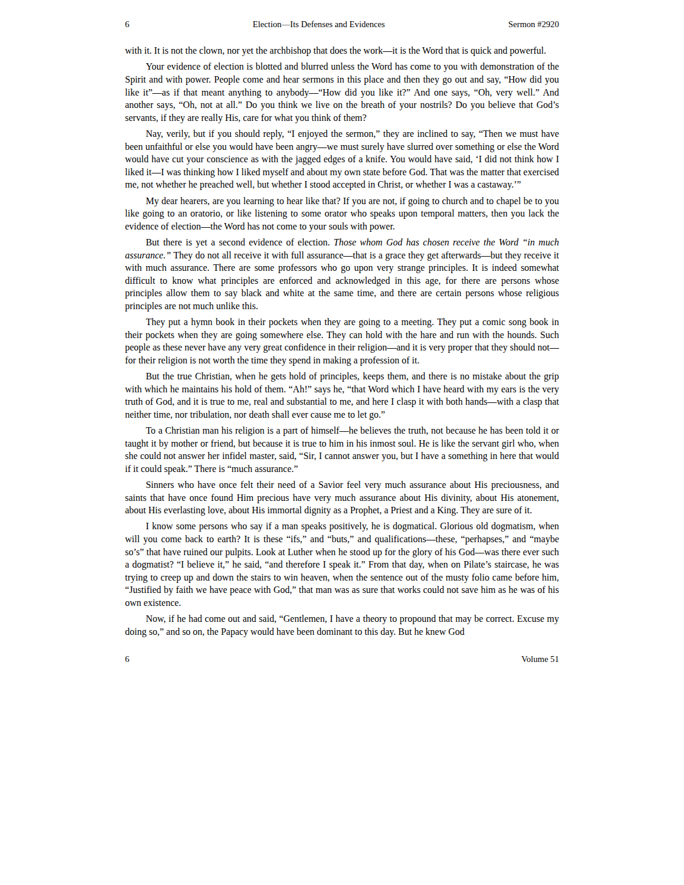6 Election—Its Defenses and Evidences Sermon #2920
with it. It is not the clown, nor yet the archbishop that does the work—it is the Word that is quick and powerful.
Your evidence of election is blotted and blurred unless the Word has come to you with demonstration of the Spirit and with power. People come and hear sermons in this place and then they go out and say, “How did you like it”—as if that meant anything to anybody—“How did you like it?” And one says, “Oh, very well.” And another says, “Oh, not at all.” Do you think we live on the breath of your nostrils? Do you believe that God’s servants, if they are really His, care for what you think of them?
Nay, verily, but if you should reply, “I enjoyed the sermon,” they are inclined to say, “Then we must have been unfaithful or else you would have been angry—we must surely have slurred over something or else the Word would have cut your conscience as with the jagged edges of a knife. You would have said, ‘I did not think how I liked it—I was thinking how I liked myself and about my own state before God. That was the matter that exercised me, not whether he preached well, but whether I stood accepted in Christ, or whether I was a castaway.’”
My dear hearers, are you learning to hear like that? If you are not, if going to church and to chapel be to you like going to an oratorio, or like listening to some orator who speaks upon temporal matters, then you lack the evidence of election—the Word has not come to your souls with power.
But there is yet a second evidence of election. Those whom God has chosen receive the Word “in much assurance.” They do not all receive it with full assurance—that is a grace they get afterwards—but they receive it with much assurance. There are some professors who go upon very strange principles. It is indeed somewhat difficult to know what principles are enforced and acknowledged in this age, for there are persons whose principles allow them to say black and white at the same time, and there are certain persons whose religious principles are not much unlike this.
They put a hymn book in their pockets when they are going to a meeting. They put a comic song book in their pockets when they are going somewhere else. They can hold with the hare and run with the hounds. Such people as these never have any very great confidence in their religion—and it is very proper that they should not—for their religion is not worth the time they spend in making a profession of it.
But the true Christian, when he gets hold of principles, keeps them, and there is no mistake about the grip with which he maintains his hold of them. “Ah!” says he, “that Word which I have heard with my ears is the very truth of God, and it is true to me, real and substantial to me, and here I clasp it with both hands—with a clasp that neither time, nor tribulation, nor death shall ever cause me to let go.”
To a Christian man his religion is a part of himself—he believes the truth, not because he has been told it or taught it by mother or friend, but because it is true to him in his inmost soul. He is like the servant girl who, when she could not answer her infidel master, said, “Sir, I cannot answer you, but I have a something in here that would if it could speak.” There is “much assurance.”
Sinners who have once felt their need of a Savior feel very much assurance about His preciousness, and saints that have once found Him precious have very much assurance about His divinity, about His atonement, about His everlasting love, about His immortal dignity as a Prophet, a Priest and a King. They are sure of it.
I know some persons who say if a man speaks positively, he is dogmatical. Glorious old dogmatism, when will you come back to earth? It is these “ifs,” and “buts,” and qualifications—these, “perhapses,” and “maybe so’s” that have ruined our pulpits. Look at Luther when he stood up for the glory of his God—was there ever such a dogmatist? “I believe it,” he said, “and therefore I speak it.” From that day, when on Pilate’s staircase, he was trying to creep up and down the stairs to win heaven, when the sentence out of the musty folio came before him, “Justified by faith we have peace with God,” that man was as sure that works could not save him as he was of his own existence.
Now, if he had come out and said, “Gentlemen, I have a theory to propound that may be correct. Excuse my doing so,” and so on, the Papacy would have been dominant to this day. But he knew God
6 Volume 51